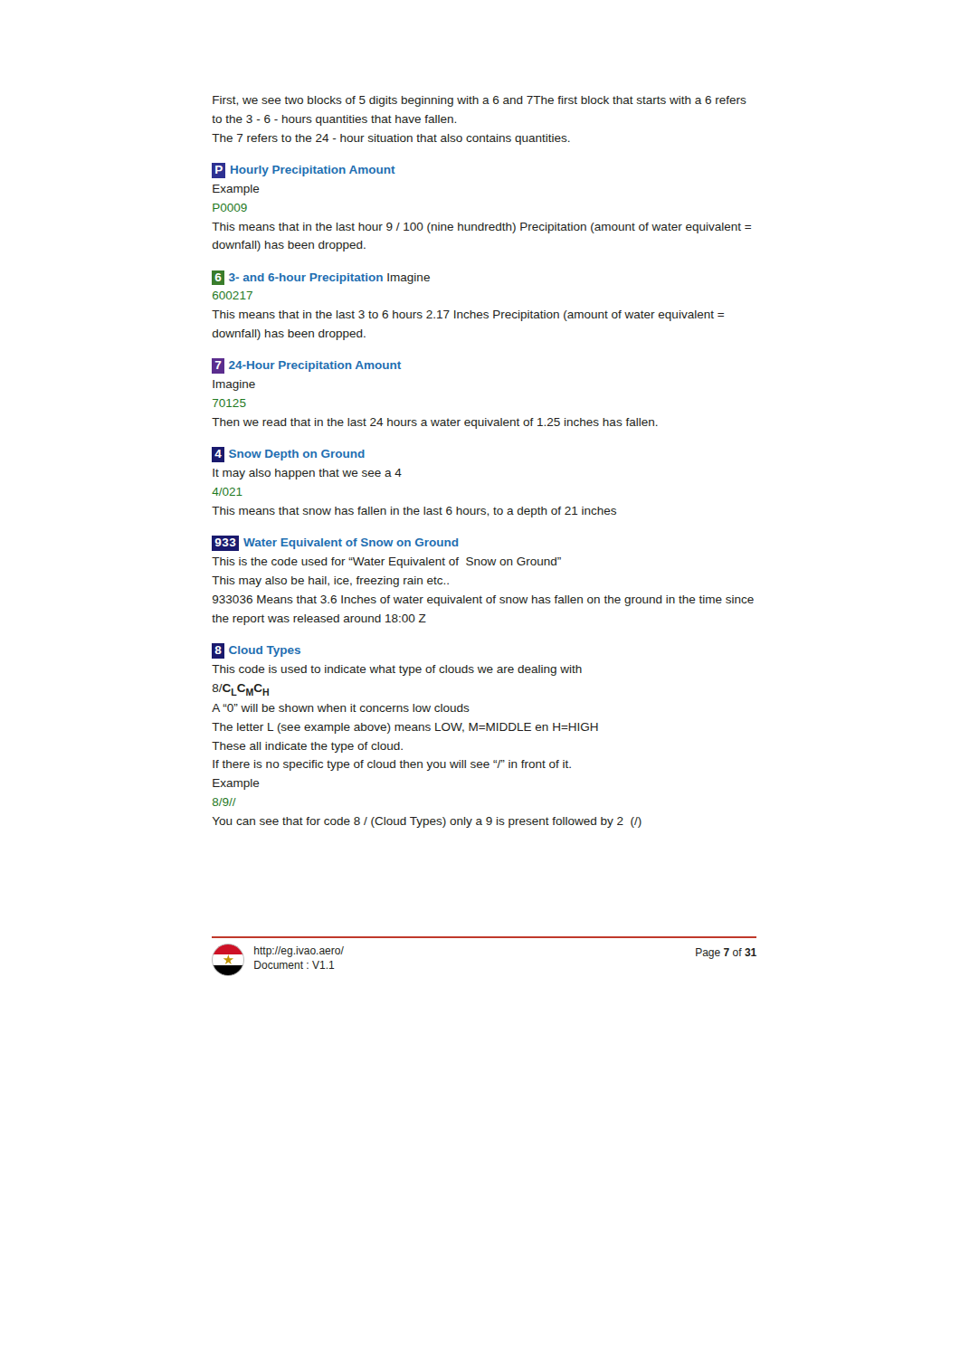First, we see two blocks of 5 digits beginning with a 6 and 7The first block that starts with a 6 refers to the 3 - 6 - hours quantities that have fallen.
The 7 refers to the 24 - hour situation that also contains quantities.
PHourly Precipitation Amount
Example
P0009
This means that in the last hour 9 / 100 (nine hundredth) Precipitation (amount of water equivalent = downfall) has been dropped.
63- and 6-hour Precipitation Imagine
600217
This means that in the last 3 to 6 hours 2.17 Inches Precipitation (amount of water equivalent = downfall) has been dropped.
724-Hour Precipitation Amount
Imagine
70125
Then we read that in the last 24 hours a water equivalent of 1.25 inches has fallen.
4 Snow Depth on Ground
It may also happen that we see a 4
4/021
This means that snow has fallen in the last 6 hours, to a depth of 21 inches
933 Water Equivalent of Snow on Ground
This is the code used for “Water Equivalent of Snow on Ground”
This may also be hail, ice, freezing rain etc..
933036 Means that 3.6 Inches of water equivalent of snow has fallen on the ground in the time since the report was released around 18:00 Z
8 Cloud Types
This code is used to indicate what type of clouds we are dealing with
8/CLCMCH
A “0” will be shown when it concerns low clouds
The letter L (see example above) means LOW, M=MIDDLE en H=HIGH
These all indicate the type of cloud.
If there is no specific type of cloud then you will see “/” in front of it.
Example
8/9//
You can see that for code 8 / (Cloud Types) only a 9 is present followed by 2 (/)
http://eg.ivao.aero/
Document : V1.1
Page 7 of 31